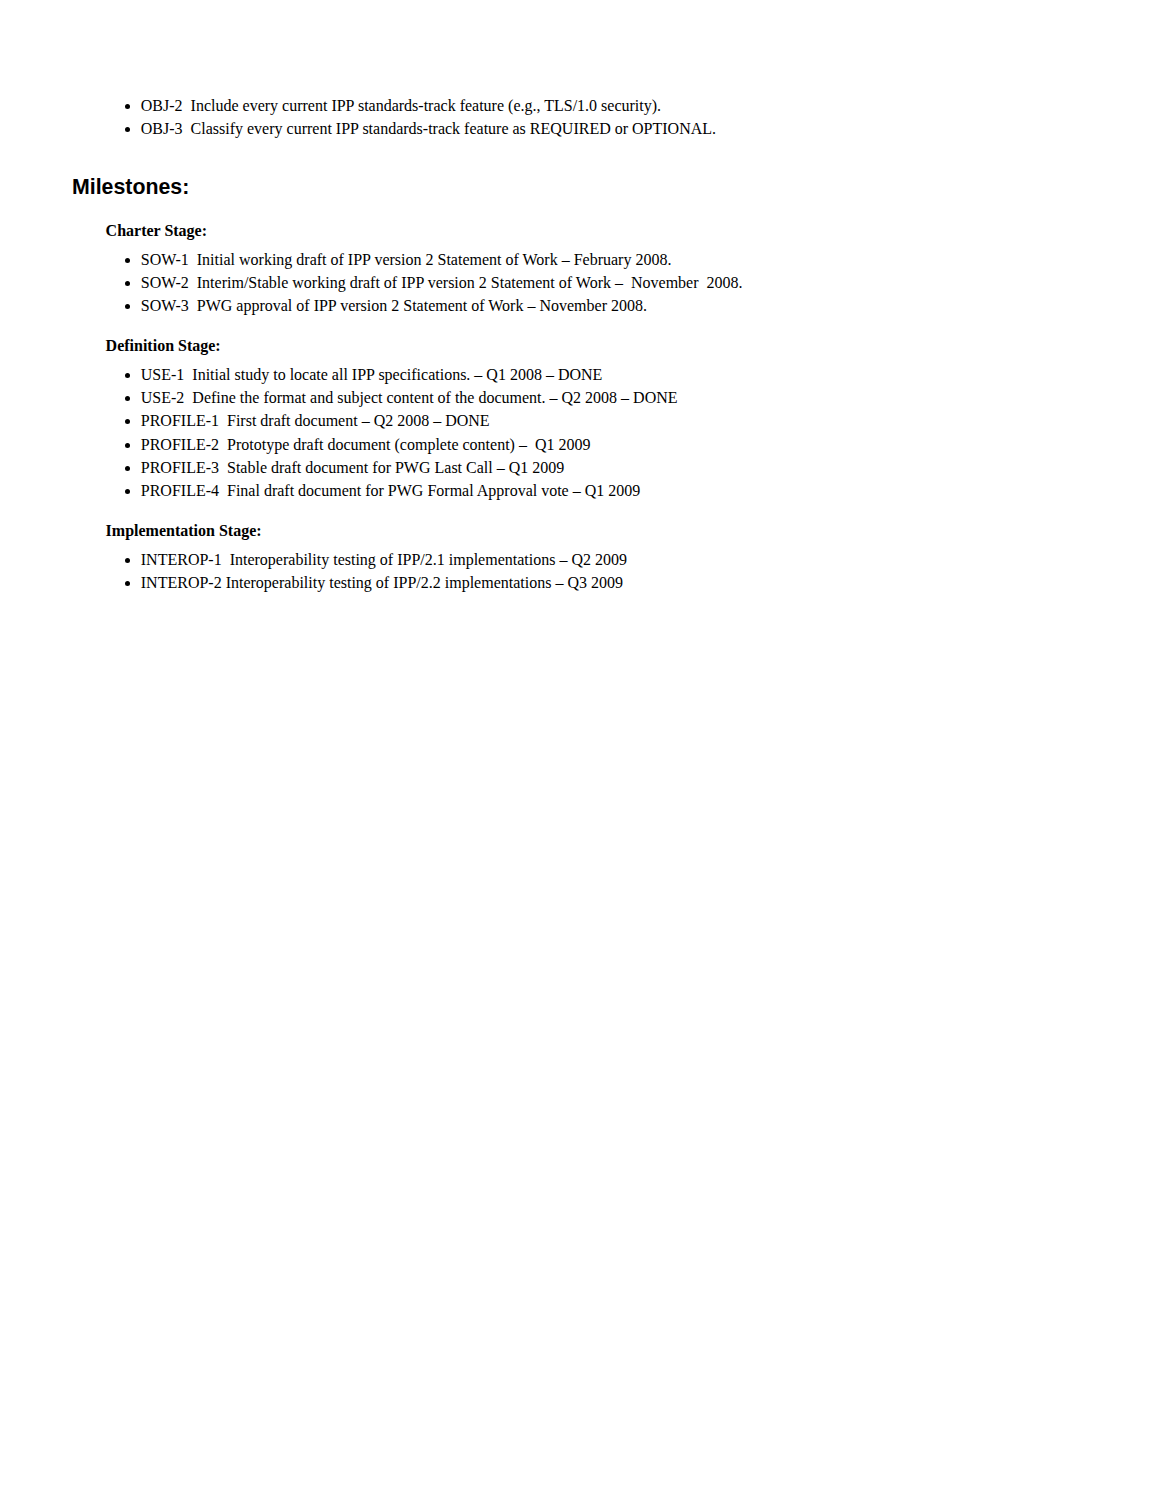OBJ-2 Include every current IPP standards-track feature (e.g., TLS/1.0 security).
OBJ-3 Classify every current IPP standards-track feature as REQUIRED or OPTIONAL.
Milestones:
Charter Stage:
SOW-1 Initial working draft of IPP version 2 Statement of Work – February 2008.
SOW-2 Interim/Stable working draft of IPP version 2 Statement of Work – November 2008.
SOW-3 PWG approval of IPP version 2 Statement of Work – November 2008.
Definition Stage:
USE-1 Initial study to locate all IPP specifications. – Q1 2008 – DONE
USE-2 Define the format and subject content of the document. – Q2 2008 – DONE
PROFILE-1 First draft document – Q2 2008 – DONE
PROFILE-2 Prototype draft document (complete content) – Q1 2009
PROFILE-3 Stable draft document for PWG Last Call – Q1 2009
PROFILE-4 Final draft document for PWG Formal Approval vote – Q1 2009
Implementation Stage:
INTEROP-1 Interoperability testing of IPP/2.1 implementations – Q2 2009
INTEROP-2 Interoperability testing of IPP/2.2 implementations – Q3 2009